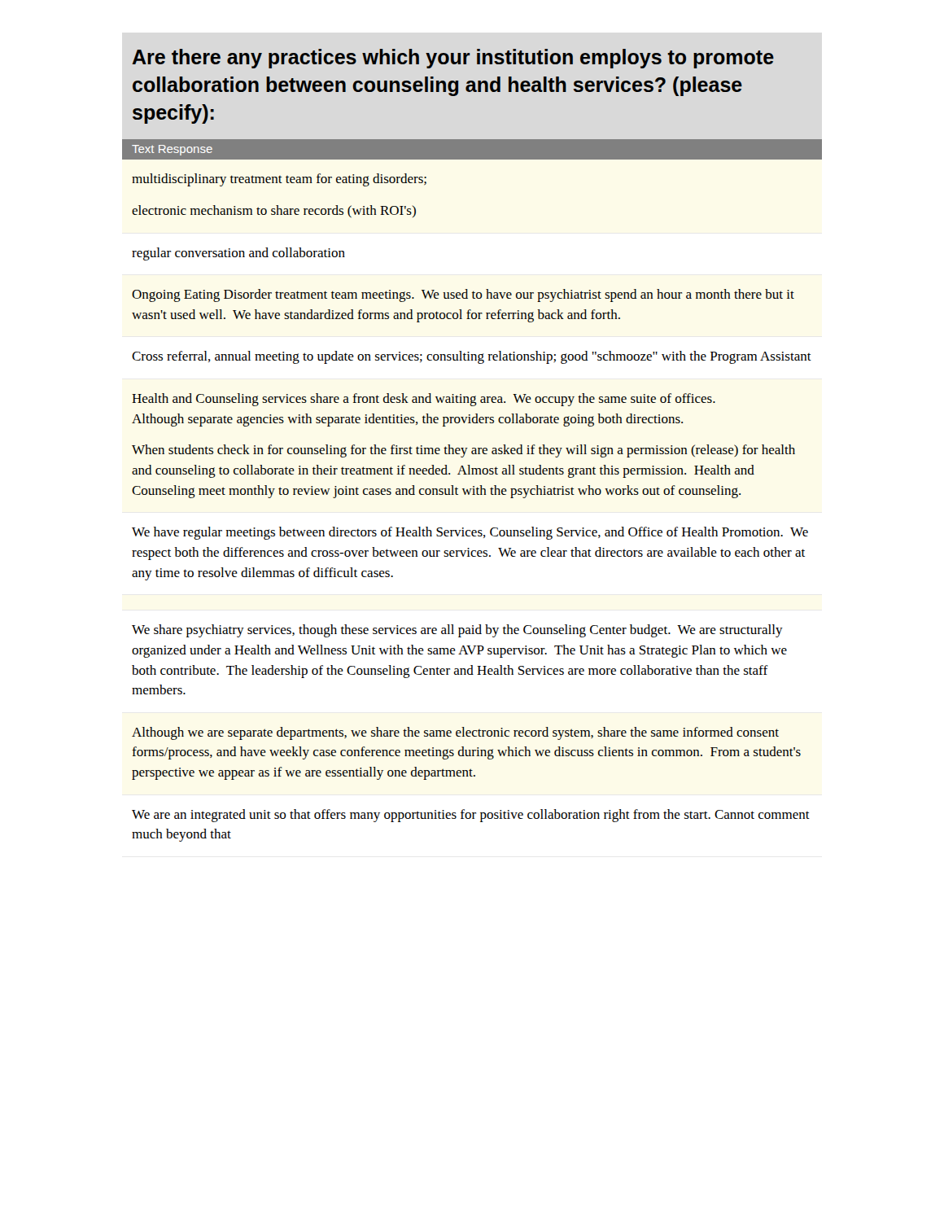Are there any practices which your institution employs to promote collaboration between counseling and health services? (please specify):
Text Response
| multidisciplinary treatment team for eating disorders; electronic mechanism to share records (with ROI's) |
| regular conversation and collaboration |
| Ongoing Eating Disorder treatment team meetings. We used to have our psychiatrist spend an hour a month there but it wasn't used well. We have standardized forms and protocol for referring back and forth. |
| Cross referral, annual meeting to update on services; consulting relationship; good "schmooze" with the Program Assistant |
| Health and Counseling services share a front desk and waiting area. We occupy the same suite of offices. Although separate agencies with separate identities, the providers collaborate going both directions. When students check in for counseling for the first time they are asked if they will sign a permission (release) for health and counseling to collaborate in their treatment if needed. Almost all students grant this permission. Health and Counseling meet monthly to review joint cases and consult with the psychiatrist who works out of counseling. |
| We have regular meetings between directors of Health Services, Counseling Service, and Office of Health Promotion. We respect both the differences and cross-over between our services. We are clear that directors are available to each other at any time to resolve dilemmas of difficult cases. |
| We share psychiatry services, though these services are all paid by the Counseling Center budget. We are structurally organized under a Health and Wellness Unit with the same AVP supervisor. The Unit has a Strategic Plan to which we both contribute. The leadership of the Counseling Center and Health Services are more collaborative than the staff members. |
| Although we are separate departments, we share the same electronic record system, share the same informed consent forms/process, and have weekly case conference meetings during which we discuss clients in common. From a student's perspective we appear as if we are essentially one department. |
| We are an integrated unit so that offers many opportunities for positive collaboration right from the start. Cannot comment much beyond that |